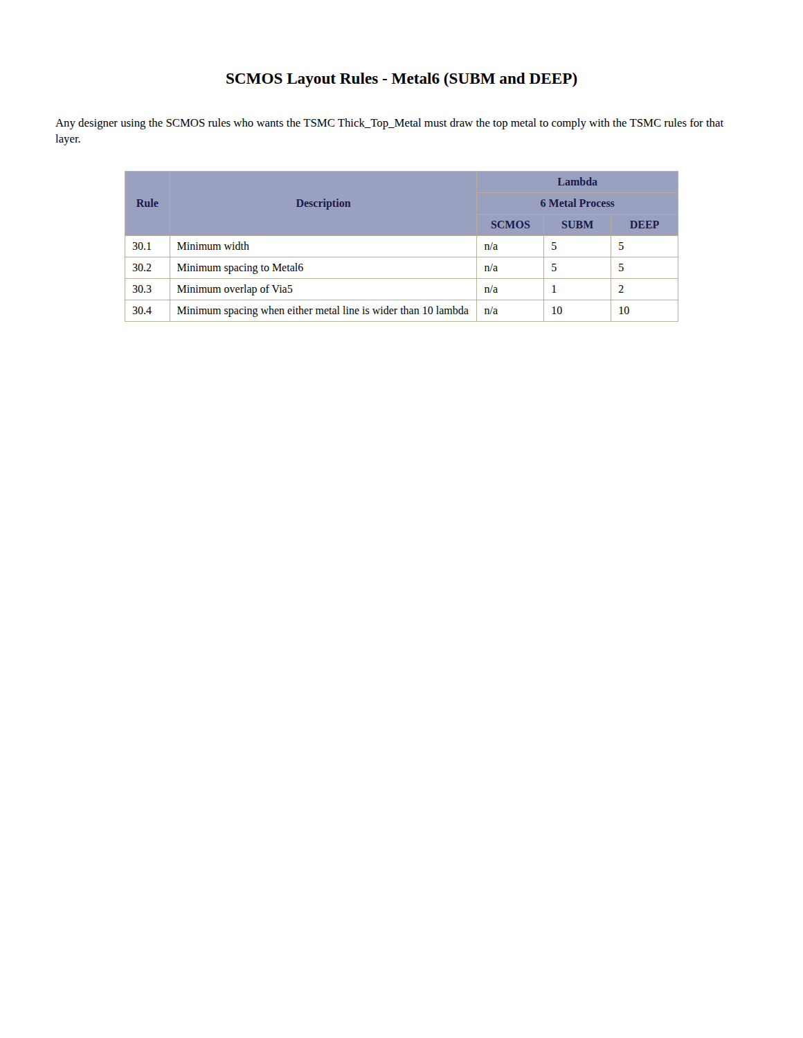SCMOS Layout Rules - Metal6 (SUBM and DEEP)
Any designer using the SCMOS rules who wants the TSMC Thick_Top_Metal must draw the top metal to comply with the TSMC rules for that layer.
| Rule | Description | Lambda |
| --- | --- | --- |
| 6 Metal Process |
| SCMOS | SUBM | DEEP |
| 30.1 | Minimum width | n/a | 5 | 5 |
| 30.2 | Minimum spacing to Metal6 | n/a | 5 | 5 |
| 30.3 | Minimum overlap of Via5 | n/a | 1 | 2 |
| 30.4 | Minimum spacing when either metal line is wider than 10 lambda | n/a | 10 | 10 |